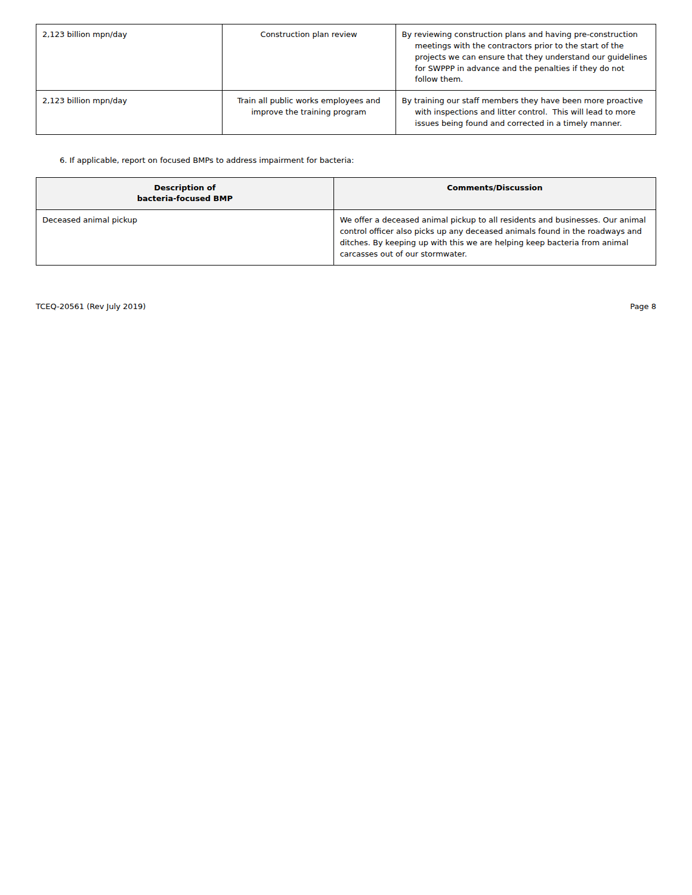| 2,123 billion mpn/day | Construction plan review | By reviewing construction plans and having pre-construction meetings with the contractors prior to the start of the projects we can ensure that they understand our guidelines for SWPPP in advance and the penalties if they do not follow them. |
| 2,123 billion mpn/day | Train all public works employees and improve the training program | By training our staff members they have been more proactive with inspections and litter control. This will lead to more issues being found and corrected in a timely manner. |
6. If applicable, report on focused BMPs to address impairment for bacteria:
| Description of bacteria-focused BMP | Comments/Discussion |
| --- | --- |
| Deceased animal pickup | We offer a deceased animal pickup to all residents and businesses. Our animal control officer also picks up any deceased animals found in the roadways and ditches. By keeping up with this we are helping keep bacteria from animal carcasses out of our stormwater. |
TCEQ-20561 (Rev July 2019) Page 8